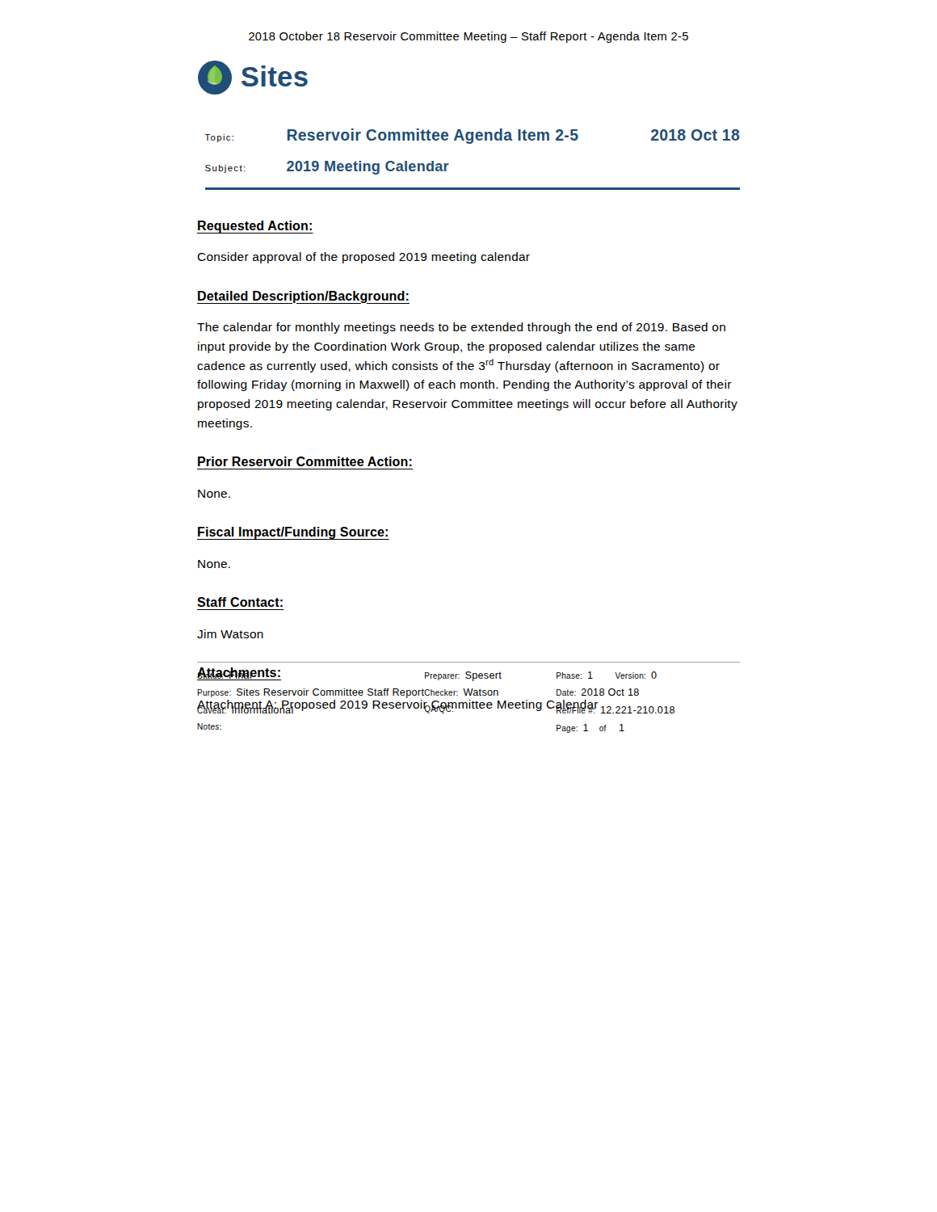2018 October 18 Reservoir Committee Meeting – Staff Report - Agenda Item 2-5
Sites
| Topic: | Reservoir Committee Agenda Item 2-5 | 2018 Oct 18 |
| Subject: | 2019 Meeting Calendar |
Requested Action:
Consider approval of the proposed 2019 meeting calendar
Detailed Description/Background:
The calendar for monthly meetings needs to be extended through the end of 2019. Based on input provide by the Coordination Work Group, the proposed calendar utilizes the same cadence as currently used, which consists of the 3rd Thursday (afternoon in Sacramento) or following Friday (morning in Maxwell) of each month. Pending the Authority’s approval of their proposed 2019 meeting calendar, Reservoir Committee meetings will occur before all Authority meetings.
Prior Reservoir Committee Action:
None.
Fiscal Impact/Funding Source:
None.
Staff Contact:
Jim Watson
Attachments:
Attachment A: Proposed 2019 Reservoir Committee Meeting Calendar
| Status: Final | Preparer: Spesert | Phase: 1 Version: 0 |
| Purpose: Sites Reservoir Committee Staff Report | Checker: Watson | Date: 2018 Oct 18 |
| Caveat: Informational | QA/QC: | Ref/File #: 12.221-210.018 |
| Notes: | | Page: 1 of 1 |